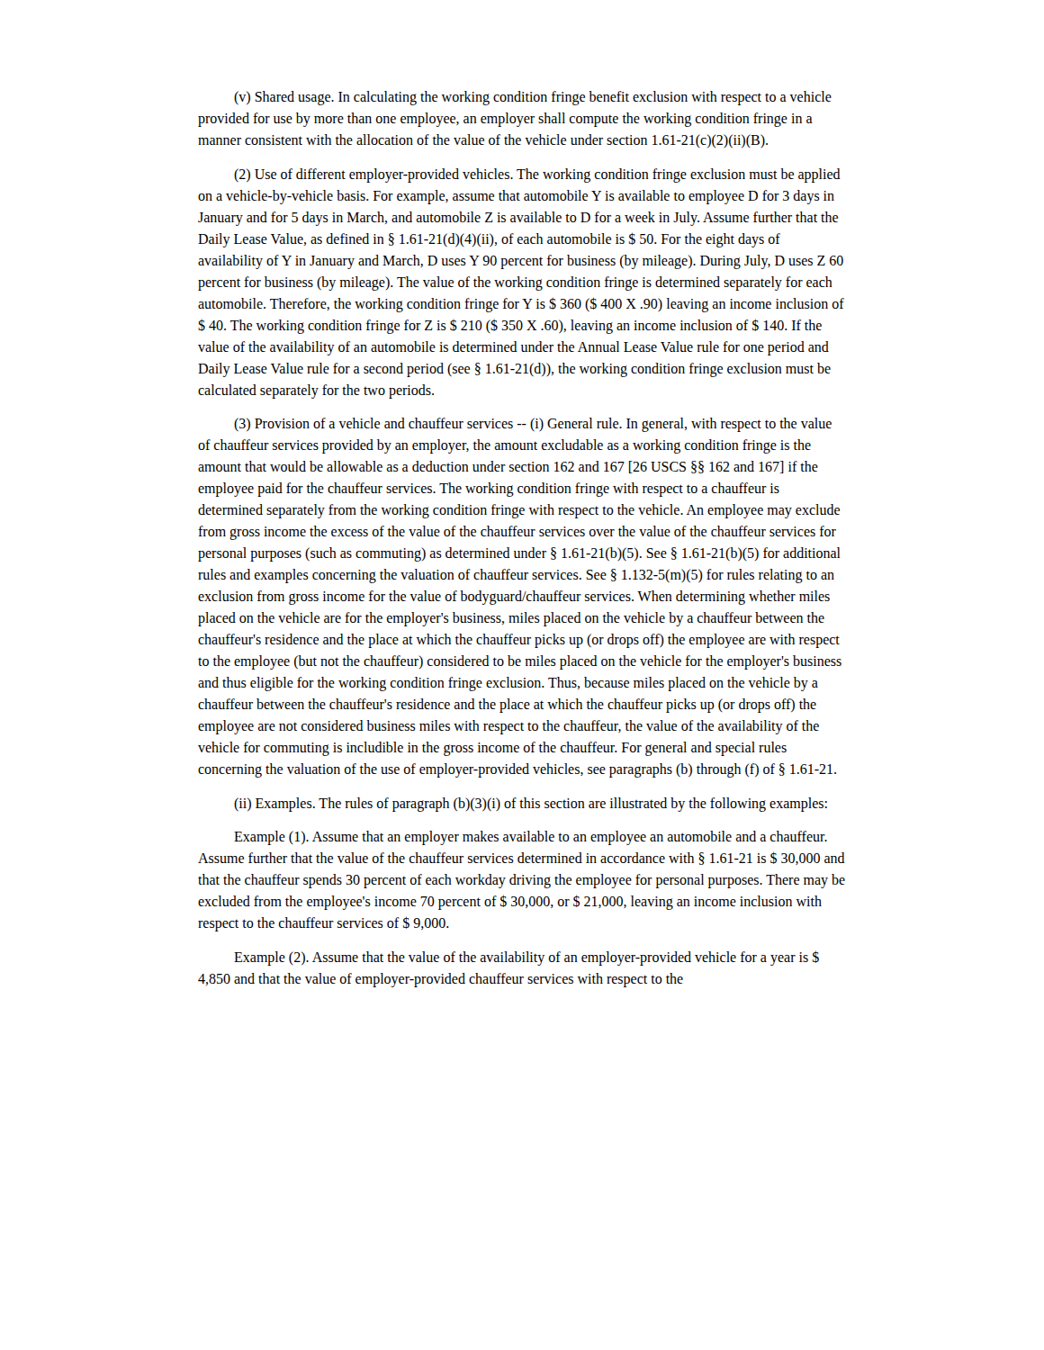(v) Shared usage. In calculating the working condition fringe benefit exclusion with respect to a vehicle provided for use by more than one employee, an employer shall compute the working condition fringe in a manner consistent with the allocation of the value of the vehicle under section 1.61-21(c)(2)(ii)(B).
(2) Use of different employer-provided vehicles. The working condition fringe exclusion must be applied on a vehicle-by-vehicle basis. For example, assume that automobile Y is available to employee D for 3 days in January and for 5 days in March, and automobile Z is available to D for a week in July. Assume further that the Daily Lease Value, as defined in § 1.61-21(d)(4)(ii), of each automobile is $ 50. For the eight days of availability of Y in January and March, D uses Y 90 percent for business (by mileage). During July, D uses Z 60 percent for business (by mileage). The value of the working condition fringe is determined separately for each automobile. Therefore, the working condition fringe for Y is $ 360 ($ 400 X .90) leaving an income inclusion of $ 40. The working condition fringe for Z is $ 210 ($ 350 X .60), leaving an income inclusion of $ 140. If the value of the availability of an automobile is determined under the Annual Lease Value rule for one period and Daily Lease Value rule for a second period (see § 1.61-21(d)), the working condition fringe exclusion must be calculated separately for the two periods.
(3) Provision of a vehicle and chauffeur services -- (i) General rule. In general, with respect to the value of chauffeur services provided by an employer, the amount excludable as a working condition fringe is the amount that would be allowable as a deduction under section 162 and 167 [26 USCS §§ 162 and 167] if the employee paid for the chauffeur services. The working condition fringe with respect to a chauffeur is determined separately from the working condition fringe with respect to the vehicle. An employee may exclude from gross income the excess of the value of the chauffeur services over the value of the chauffeur services for personal purposes (such as commuting) as determined under § 1.61-21(b)(5). See § 1.61-21(b)(5) for additional rules and examples concerning the valuation of chauffeur services. See § 1.132-5(m)(5) for rules relating to an exclusion from gross income for the value of bodyguard/chauffeur services. When determining whether miles placed on the vehicle are for the employer's business, miles placed on the vehicle by a chauffeur between the chauffeur's residence and the place at which the chauffeur picks up (or drops off) the employee are with respect to the employee (but not the chauffeur) considered to be miles placed on the vehicle for the employer's business and thus eligible for the working condition fringe exclusion. Thus, because miles placed on the vehicle by a chauffeur between the chauffeur's residence and the place at which the chauffeur picks up (or drops off) the employee are not considered business miles with respect to the chauffeur, the value of the availability of the vehicle for commuting is includible in the gross income of the chauffeur. For general and special rules concerning the valuation of the use of employer-provided vehicles, see paragraphs (b) through (f) of § 1.61-21.
(ii) Examples. The rules of paragraph (b)(3)(i) of this section are illustrated by the following examples:
Example (1). Assume that an employer makes available to an employee an automobile and a chauffeur. Assume further that the value of the chauffeur services determined in accordance with § 1.61-21 is $ 30,000 and that the chauffeur spends 30 percent of each workday driving the employee for personal purposes. There may be excluded from the employee's income 70 percent of $ 30,000, or $ 21,000, leaving an income inclusion with respect to the chauffeur services of $ 9,000.
Example (2). Assume that the value of the availability of an employer-provided vehicle for a year is $ 4,850 and that the value of employer-provided chauffeur services with respect to the